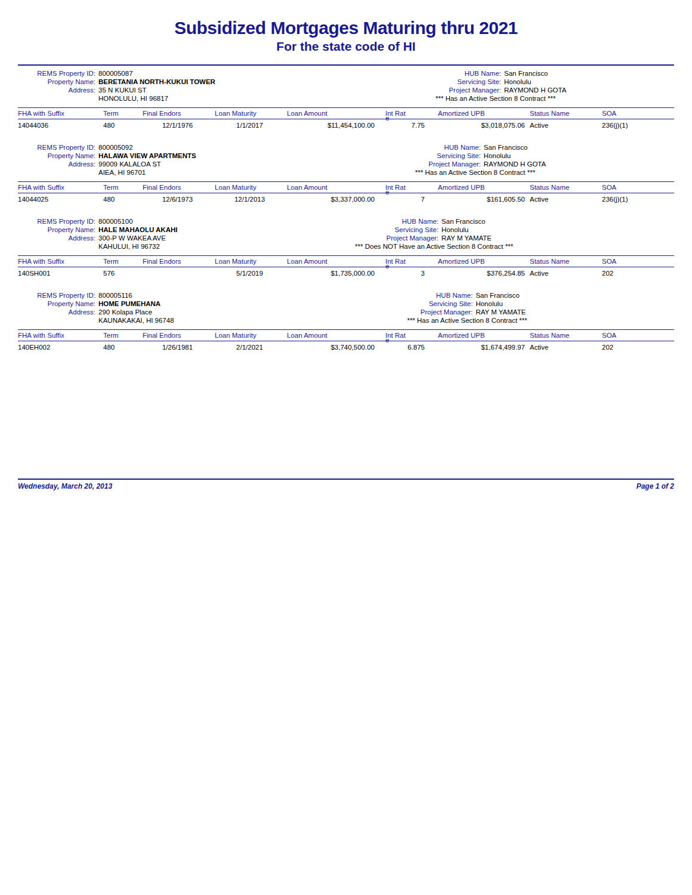Subsidized Mortgages Maturing thru 2021
For the state code of HI
| REMS Property ID: | 800005087 | HUB Name: | San Francisco |
| Property Name: | BERETANIA NORTH-KUKUI TOWER | Servicing Site: | Honolulu |
| Address: | 35 N KUKUI ST | Project Manager: | RAYMOND H GOTA |
| | HONOLULU, HI 96817 | *** Has an Active Section 8 Contract *** |
| FHA with Suffix | Term | Final Endors | Loan Maturity | Loan Amount | Int Rat | Amortized UPB | Status Name | SOA |
| --- | --- | --- | --- | --- | --- | --- | --- | --- |
| 14044036 | 480 | 12/1/1976 | 1/1/2017 | $11,454,100.00 | 7.75 | $3,018,075.06 | Active | 236(j)(1) |
| REMS Property ID: | 800005092 | HUB Name: | San Francisco |
| Property Name: | HALAWA VIEW APARTMENTS | Servicing Site: | Honolulu |
| Address: | 99009 KALALOA ST | Project Manager: | RAYMOND H GOTA |
| | AIEA, HI 96701 | *** Has an Active Section 8 Contract *** |
| FHA with Suffix | Term | Final Endors | Loan Maturity | Loan Amount | Int Rat | Amortized UPB | Status Name | SOA |
| --- | --- | --- | --- | --- | --- | --- | --- | --- |
| 14044025 | 480 | 12/6/1973 | 12/1/2013 | $3,337,000.00 | 7 | $161,605.50 | Active | 236(j)(1) |
| REMS Property ID: | 800005100 | HUB Name: | San Francisco |
| Property Name: | HALE MAHAOLU AKAHI | Servicing Site: | Honolulu |
| Address: | 300-P W WAKEA AVE | Project Manager: | RAY M YAMATE |
| | KAHULUI, HI 96732 | *** Does NOT Have an Active Section 8 Contract *** |
| FHA with Suffix | Term | Final Endors | Loan Maturity | Loan Amount | Int Rat | Amortized UPB | Status Name | SOA |
| --- | --- | --- | --- | --- | --- | --- | --- | --- |
| 140SH001 | 576 | | 5/1/2019 | $1,735,000.00 | 3 | $376,254.85 | Active | 202 |
| REMS Property ID: | 800005116 | HUB Name: | San Francisco |
| Property Name: | HOME PUMEHANA | Servicing Site: | Honolulu |
| Address: | 290 Kolapa Place | Project Manager: | RAY M YAMATE |
| | KAUNAKAKAI, HI 96748 | *** Has an Active Section 8 Contract *** |
| FHA with Suffix | Term | Final Endors | Loan Maturity | Loan Amount | Int Rat | Amortized UPB | Status Name | SOA |
| --- | --- | --- | --- | --- | --- | --- | --- | --- |
| 140EH002 | 480 | 1/26/1981 | 2/1/2021 | $3,740,500.00 | 6.875 | $1,674,499.97 | Active | 202 |
Wednesday, March 20, 2013 Page 1 of 2